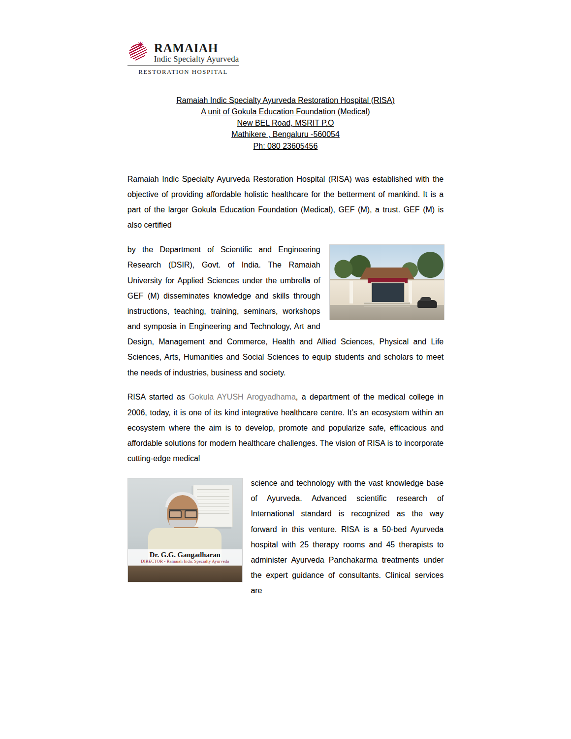✳
RAMAIAH
Indic Specialty Ayurveda
RESTORATION HOSPITAL
Ramaiah Indic Specialty Ayurveda Restoration Hospital (RISA)
A unit of Gokula Education Foundation (Medical)
New BEL Road, MSRIT P.O
Mathikere , Bengaluru -560054
Ph: 080 23605456
Ramaiah Indic Specialty Ayurveda Restoration Hospital (RISA) was established with the objective of providing affordable holistic healthcare for the betterment of mankind. It is a part of the larger Gokula Education Foundation (Medical), GEF (M), a trust. GEF (M) is also certified
by the Department of Scientific and Engineering Research (DSIR), Govt. of India. The Ramaiah University for Applied Sciences under the umbrella of GEF (M) disseminates knowledge and skills through instructions, teaching, training, seminars, workshops and symposia in Engineering and Technology, Art and Design, Management and Commerce, Health and Allied Sciences, Physical and Life Sciences, Arts, Humanities and Social Sciences to equip students and scholars to meet the needs of industries, business and society.
RISA started as Gokula AYUSH Arogyadhama, a department of the medical college in 2006, today, it is one of its kind integrative healthcare centre. It’s an ecosystem within an ecosystem where the aim is to develop, promote and popularize safe, efficacious and affordable solutions for modern healthcare challenges. The vision of RISA is to incorporate cutting-edge medical
Dr. G.G. Gangadharan
DIRECTOR - Ramaiah Indic Specialty Ayurveda
science and technology with the vast knowledge base of Ayurveda. Advanced scientific research of International standard is recognized as the way forward in this venture. RISA is a 50-bed Ayurveda hospital with 25 therapy rooms and 45 therapists to administer Ayurveda Panchakarma treatments under the expert guidance of consultants. Clinical services are